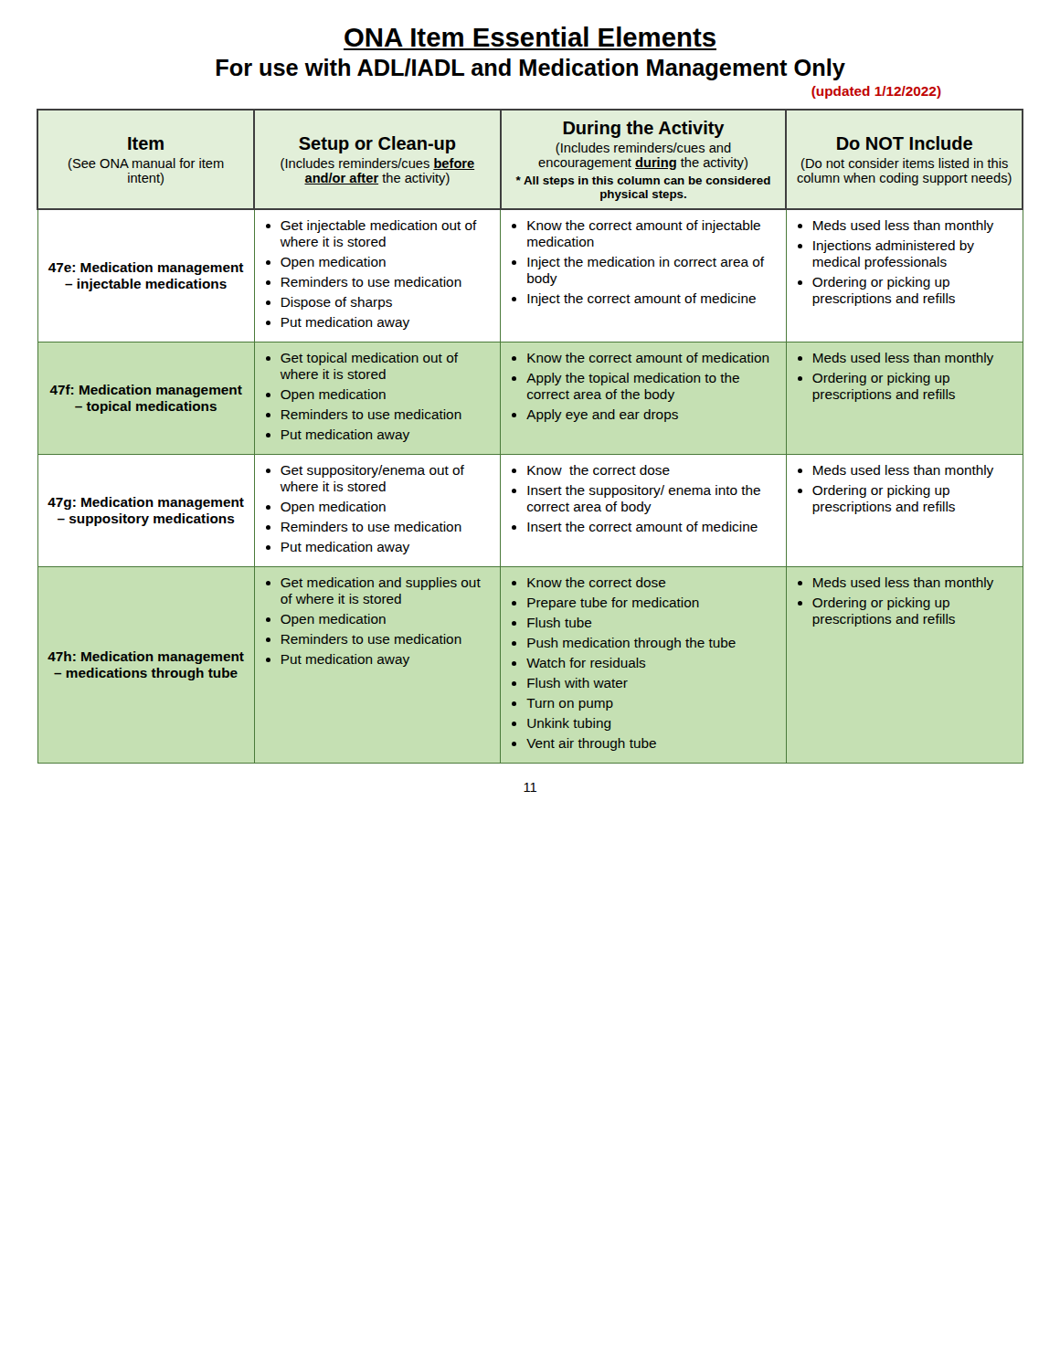ONA Item Essential Elements
For use with ADL/IADL and Medication Management Only
(updated 1/12/2022)
| Item (See ONA manual for item intent) | Setup or Clean-up (Includes reminders/cues before and/or after the activity) | During the Activity (Includes reminders/cues and encouragement during the activity) * All steps in this column can be considered physical steps. | Do NOT Include (Do not consider items listed in this column when coding support needs) |
| --- | --- | --- | --- |
| 47e: Medication management – injectable medications | Get injectable medication out of where it is stored Open medication Reminders to use medication Dispose of sharps Put medication away | Know the correct amount of injectable medication Inject the medication in correct area of body Inject the correct amount of medicine | Meds used less than monthly Injections administered by medical professionals Ordering or picking up prescriptions and refills |
| 47f: Medication management – topical medications | Get topical medication out of where it is stored Open medication Reminders to use medication Put medication away | Know the correct amount of medication Apply the topical medication to the correct area of the body Apply eye and ear drops | Meds used less than monthly Ordering or picking up prescriptions and refills |
| 47g: Medication management – suppository medications | Get suppository/enema out of where it is stored Open medication Reminders to use medication Put medication away | Know the correct dose Insert the suppository/ enema into the correct area of body Insert the correct amount of medicine | Meds used less than monthly Ordering or picking up prescriptions and refills |
| 47h: Medication management – medications through tube | Get medication and supplies out of where it is stored Open medication Reminders to use medication Put medication away | Know the correct dose Prepare tube for medication Flush tube Push medication through the tube Watch for residuals Flush with water Turn on pump Unkink tubing Vent air through tube | Meds used less than monthly Ordering or picking up prescriptions and refills |
11